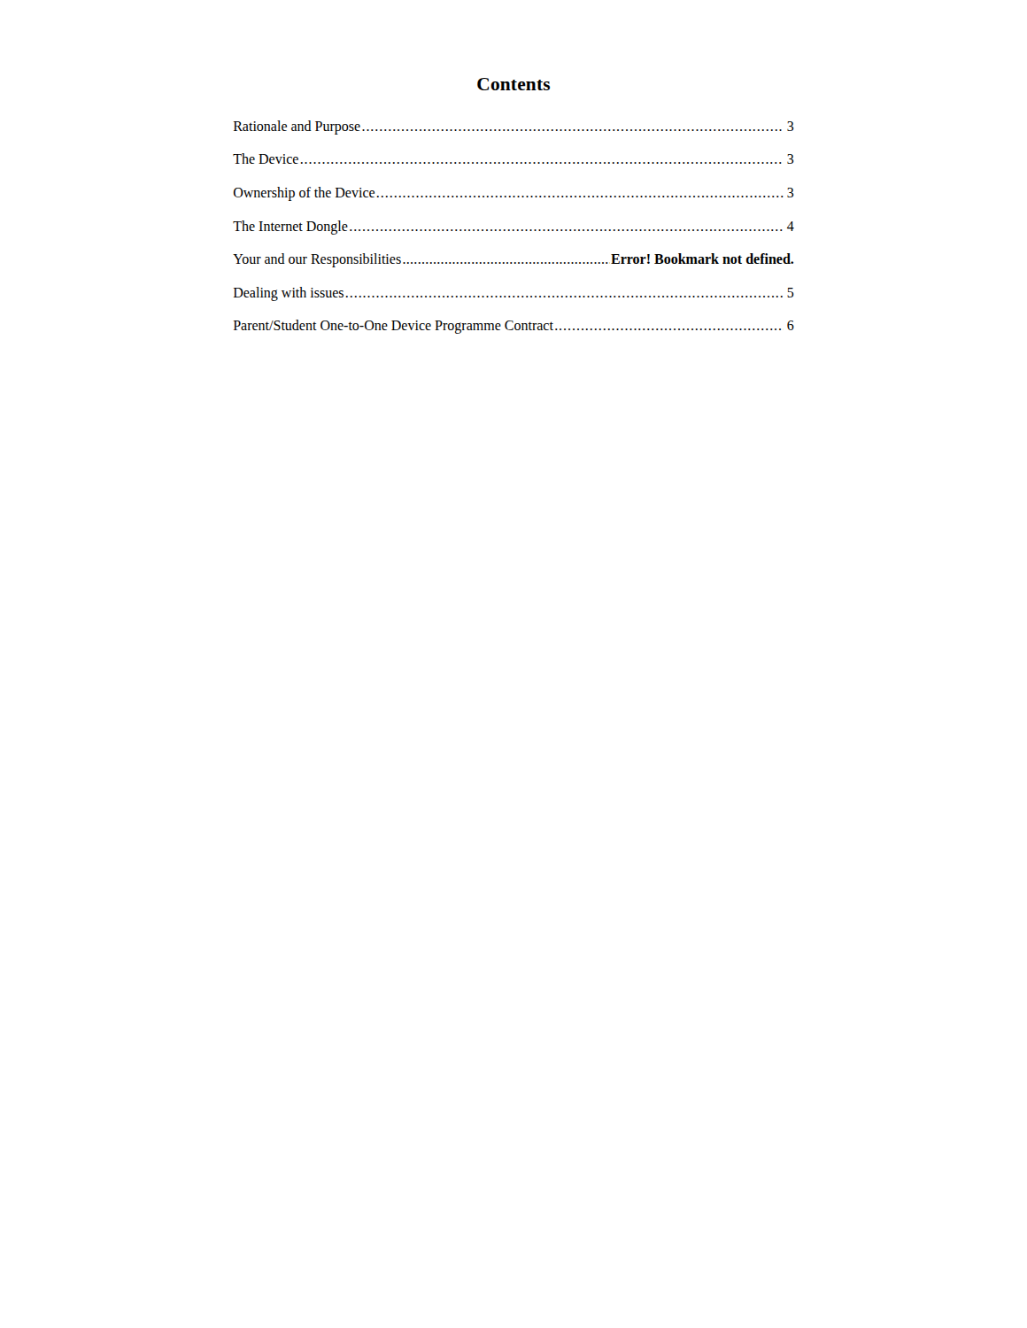Contents
Rationale and Purpose ........................................................................................................................................... 3
The Device ......................................................................................................................................................... 3
Ownership of the Device ....................................................................................................................................... 3
The Internet Dongle ............................................................................................................................................. 4
Your and our Responsibilities ....................................................................... Error! Bookmark not defined.
Dealing with issues ............................................................................................................................................... 5
Parent/Student One-to-One Device Programme Contract ..................................................................................... 6